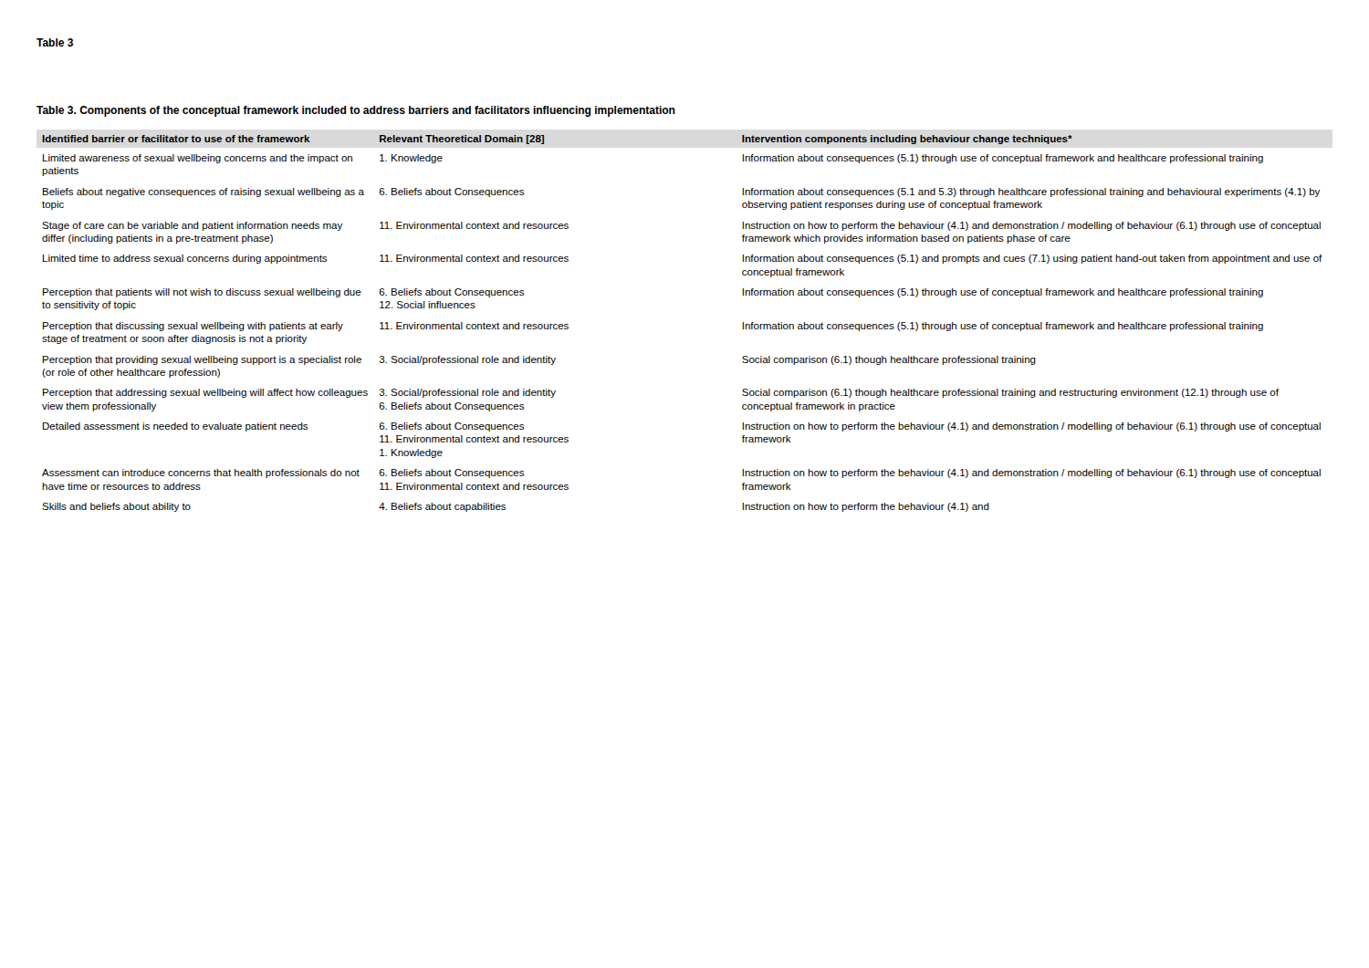Table 3
Table 3. Components of the conceptual framework included to address barriers and facilitators influencing implementation
| Identified barrier or facilitator to use of the framework | Relevant Theoretical Domain [28] | Intervention components including behaviour change techniques* |
| --- | --- | --- |
| Limited awareness of sexual wellbeing concerns and the impact on patients | 1. Knowledge | Information about consequences (5.1) through use of conceptual framework and healthcare professional training |
| Beliefs about negative consequences of raising sexual wellbeing as a topic | 6. Beliefs about Consequences | Information about consequences (5.1 and 5.3) through healthcare professional training and behavioural experiments (4.1) by observing patient responses during use of conceptual framework |
| Stage of care can be variable and patient information needs may differ (including patients in a pre-treatment phase) | 11. Environmental context and resources | Instruction on how to perform the behaviour (4.1) and demonstration / modelling of behaviour (6.1) through use of conceptual framework which provides information based on patients phase of care |
| Limited time to address sexual concerns during appointments | 11. Environmental context and resources | Information about consequences (5.1) and prompts and cues (7.1) using patient hand-out taken from appointment and use of conceptual framework |
| Perception that patients will not wish to discuss sexual wellbeing due to sensitivity of topic | 6. Beliefs about Consequences 12. Social influences | Information about consequences (5.1) through use of conceptual framework and healthcare professional training |
| Perception that discussing sexual wellbeing with patients at early stage of treatment or soon after diagnosis is not a priority | 11. Environmental context and resources | Information about consequences (5.1) through use of conceptual framework and healthcare professional training |
| Perception that providing sexual wellbeing support is a specialist role (or role of other healthcare profession) | 3. Social/professional role and identity | Social comparison (6.1) though healthcare professional training |
| Perception that addressing sexual wellbeing will affect how colleagues view them professionally | 3. Social/professional role and identity 6. Beliefs about Consequences | Social comparison (6.1) though healthcare professional training and restructuring environment (12.1) through use of conceptual framework in practice |
| Detailed assessment is needed to evaluate patient needs | 6. Beliefs about Consequences 11. Environmental context and resources 1. Knowledge | Instruction on how to perform the behaviour (4.1) and demonstration / modelling of behaviour (6.1) through use of conceptual framework |
| Assessment can introduce concerns that health professionals do not have time or resources to address | 6. Beliefs about Consequences 11. Environmental context and resources | Instruction on how to perform the behaviour (4.1) and demonstration / modelling of behaviour (6.1) through use of conceptual framework |
| Skills and beliefs about ability to | 4. Beliefs about capabilities | Instruction on how to perform the behaviour (4.1) and |